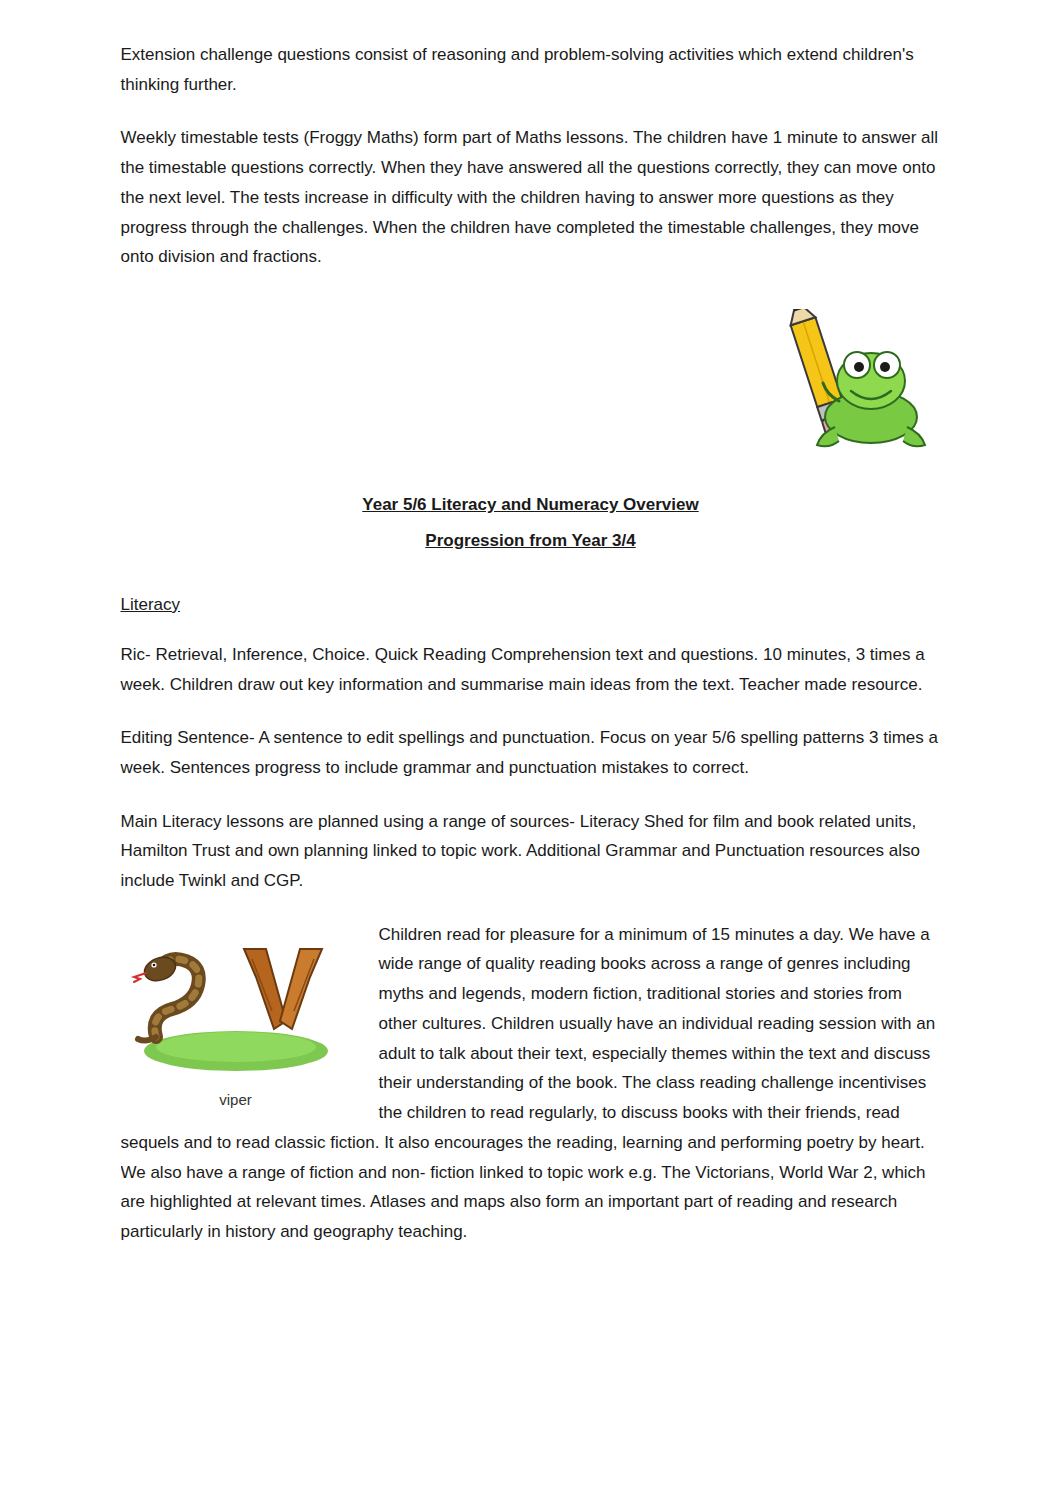Extension challenge questions consist of reasoning and problem-solving activities which extend children's thinking further.
Weekly timestable tests (Froggy Maths) form part of Maths lessons. The children have 1 minute to answer all the timestable questions correctly. When they have answered all the questions correctly, they can move onto the next level. The tests increase in difficulty with the children having to answer more questions as they progress through the challenges. When the children have completed the timestable challenges, they move onto division and fractions.
Year 5/6 Literacy and Numeracy Overview
Progression from Year 3/4
Literacy
Ric- Retrieval, Inference, Choice. Quick Reading Comprehension text and questions. 10 minutes, 3 times a week. Children draw out key information and summarise main ideas from the text. Teacher made resource.
Editing Sentence- A sentence to edit spellings and punctuation. Focus on year 5/6 spelling patterns 3 times a week. Sentences progress to include grammar and punctuation mistakes to correct.
Main Literacy lessons are planned using a range of sources- Literacy Shed for film and book related units, Hamilton Trust and own planning linked to topic work. Additional Grammar and Punctuation resources also include Twinkl and CGP.
viper
Children read for pleasure for a minimum of 15 minutes a day. We have a wide range of quality reading books across a range of genres including myths and legends, modern fiction, traditional stories and stories from other cultures. Children usually have an individual reading session with an adult to talk about their text, especially themes within the text and discuss their understanding of the book. The class reading challenge incentivises the children to read regularly, to discuss books with their friends, read sequels and to read classic fiction. It also encourages the reading, learning and performing poetry by heart. We also have a range of fiction and non- fiction linked to topic work e.g. The Victorians, World War 2, which are highlighted at relevant times. Atlases and maps also form an important part of reading and research particularly in history and geography teaching.